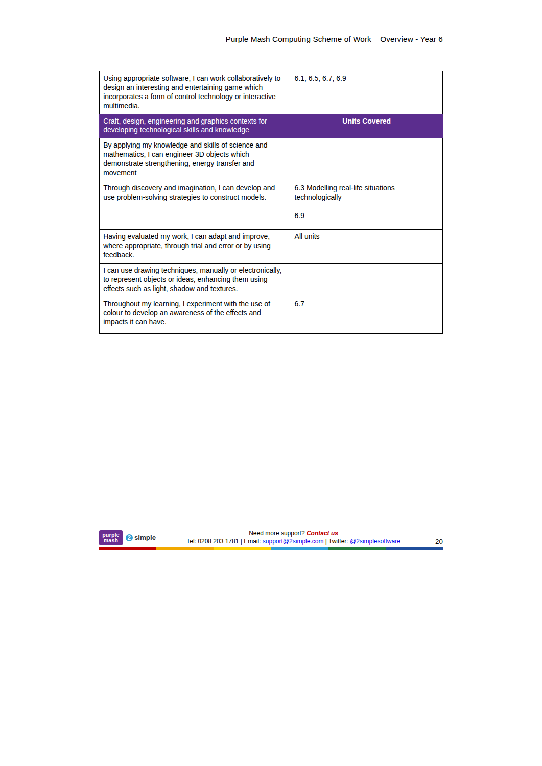Purple Mash Computing Scheme of Work – Overview - Year 6
| Using appropriate software, I can work collaboratively to design an interesting and entertaining game which incorporates a form of control technology or interactive multimedia. | 6.1, 6.5, 6.7, 6.9 |
| Craft, design, engineering and graphics contexts for developing technological skills and knowledge | Units Covered |
| By applying my knowledge and skills of science and mathematics, I can engineer 3D objects which demonstrate strengthening, energy transfer and movement | |
| Through discovery and imagination, I can develop and use problem-solving strategies to construct models. | 6.3 Modelling real-life situations technologically 6.9 |
| Having evaluated my work, I can adapt and improve, where appropriate, through trial and error or by using feedback. | All units |
| I can use drawing techniques, manually or electronically, to represent objects or ideas, enhancing them using effects such as light, shadow and textures. | |
| Throughout my learning, I experiment with the use of colour to develop an awareness of the effects and impacts it can have. | 6.7 |
purple
mash
2simple
Need more support? Contact us
Tel: 0208 203 1781 | Email: support@2simple.com | Twitter: @2simplesoftware
20